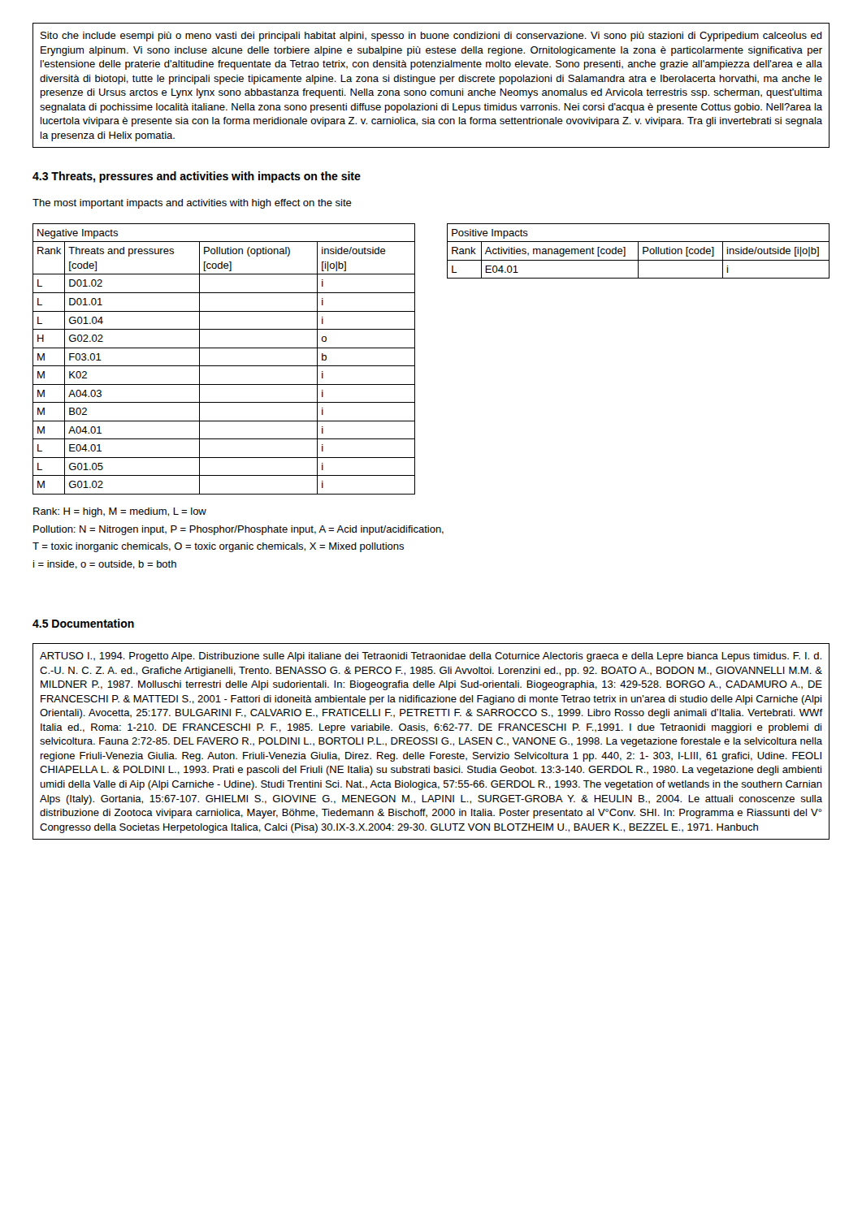Sito che include esempi più o meno vasti dei principali habitat alpini, spesso in buone condizioni di conservazione. Vi sono più stazioni di Cypripedium calceolus ed Eryngium alpinum. Vi sono incluse alcune delle torbiere alpine e subalpine più estese della regione. Ornitologicamente la zona è particolarmente significativa per l'estensione delle praterie d'altitudine frequentate da Tetrao tetrix, con densità potenzialmente molto elevate. Sono presenti, anche grazie all'ampiezza dell'area e alla diversità di biotopi, tutte le principali specie tipicamente alpine. La zona si distingue per discrete popolazioni di Salamandra atra e Iberolacerta horvathi, ma anche le presenze di Ursus arctos e Lynx lynx sono abbastanza frequenti. Nella zona sono comuni anche Neomys anomalus ed Arvicola terrestris ssp. scherman, quest'ultima segnalata di pochissime località italiane. Nella zona sono presenti diffuse popolazioni di Lepus timidus varronis. Nei corsi d'acqua è presente Cottus gobio. Nell?area la lucertola vivipara è presente sia con la forma meridionale ovipara Z. v. carniolica, sia con la forma settentrionale ovovivipara Z. v. vivipara. Tra gli invertebrati si segnala la presenza di Helix pomatia.
4.3 Threats, pressures and activities with impacts on the site
The most important impacts and activities with high effect on the site
Negative Impacts
| Rank | Threats and pressures [code] | Pollution (optional) [code] | inside/outside [i/o/b] |
| --- | --- | --- | --- |
| L | D01.02 | | i |
| L | D01.01 | | i |
| L | G01.04 | | i |
| H | G02.02 | | o |
| M | F03.01 | | b |
| M | K02 | | i |
| M | A04.03 | | i |
| M | B02 | | i |
| M | A04.01 | | i |
| L | E04.01 | | i |
| L | G01.05 | | i |
| M | G01.02 | | i |
Positive Impacts
| Rank | Activities, management [code] | Pollution [code] | inside/outside [i/o/b] |
| --- | --- | --- | --- |
| L | E04.01 | | i |
Rank: H = high, M = medium, L = low
Pollution: N = Nitrogen input, P = Phosphor/Phosphate input, A = Acid input/acidification,
T = toxic inorganic chemicals, O = toxic organic chemicals, X = Mixed pollutions
i = inside, o = outside, b = both
4.5 Documentation
ARTUSO I., 1994. Progetto Alpe. Distribuzione sulle Alpi italiane dei Tetraonidi Tetraonidae della Coturnice Alectoris graeca e della Lepre bianca Lepus timidus. F. I. d. C.-U. N. C. Z. A. ed., Grafiche Artigianelli, Trento. BENASSO G. & PERCO F., 1985. Gli Avvoltoi. Lorenzini ed., pp. 92. BOATO A., BODON M., GIOVANNELLI M.M. & MILDNER P., 1987. Molluschi terrestri delle Alpi sudorientali. In: Biogeografia delle Alpi Sud-orientali. Biogeographia, 13: 429-528. BORGO A., CADAMURO A., DE FRANCESCHI P. & MATTEDI S., 2001 - Fattori di idoneità ambientale per la nidificazione del Fagiano di monte Tetrao tetrix in un'area di studio delle Alpi Carniche (Alpi Orientali). Avocetta, 25:177. BULGARINI F., CALVARIO E., FRATICELLI F., PETRETTI F. & SARROCCO S., 1999. Libro Rosso degli animali d’Italia. Vertebrati. WWf Italia ed., Roma: 1-210. DE FRANCESCHI P. F., 1985. Lepre variabile. Oasis, 6:62-77. DE FRANCESCHI P. F.,1991. I due Tetraonidi maggiori e problemi di selvicoltura. Fauna 2:72-85. DEL FAVERO R., POLDINI L., BORTOLI P.L., DREOSSI G., LASEN C., VANONE G., 1998. La vegetazione forestale e la selvicoltura nella regione Friuli-Venezia Giulia. Reg. Auton. Friuli-Venezia Giulia, Direz. Reg. delle Foreste, Servizio Selvicoltura 1 pp. 440, 2: 1- 303, I-LIII, 61 grafici, Udine. FEOLI CHIAPELLA L. & POLDINI L., 1993. Prati e pascoli del Friuli (NE Italia) su substrati basici. Studia Geobot. 13:3-140. GERDOL R., 1980. La vegetazione degli ambienti umidi della Valle di Aip (Alpi Carniche - Udine). Studi Trentini Sci. Nat., Acta Biologica, 57:55-66. GERDOL R., 1993. The vegetation of wetlands in the southern Carnian Alps (Italy). Gortania, 15:67-107. GHIELMI S., GIOVINE G., MENEGON M., LAPINI L., SURGET-GROBA Y. & HEULIN B., 2004. Le attuali conoscenze sulla distribuzione di Zootoca vivipara carniolica, Mayer, Böhme, Tiedemann & Bischoff, 2000 in Italia. Poster presentato al V°Conv. SHI. In: Programma e Riassunti del V° Congresso della Societas Herpetologica Italica, Calci (Pisa) 30.IX-3.X.2004: 29-30. GLUTZ VON BLOTZHEIM U., BAUER K., BEZZEL E., 1971. Hanbuch